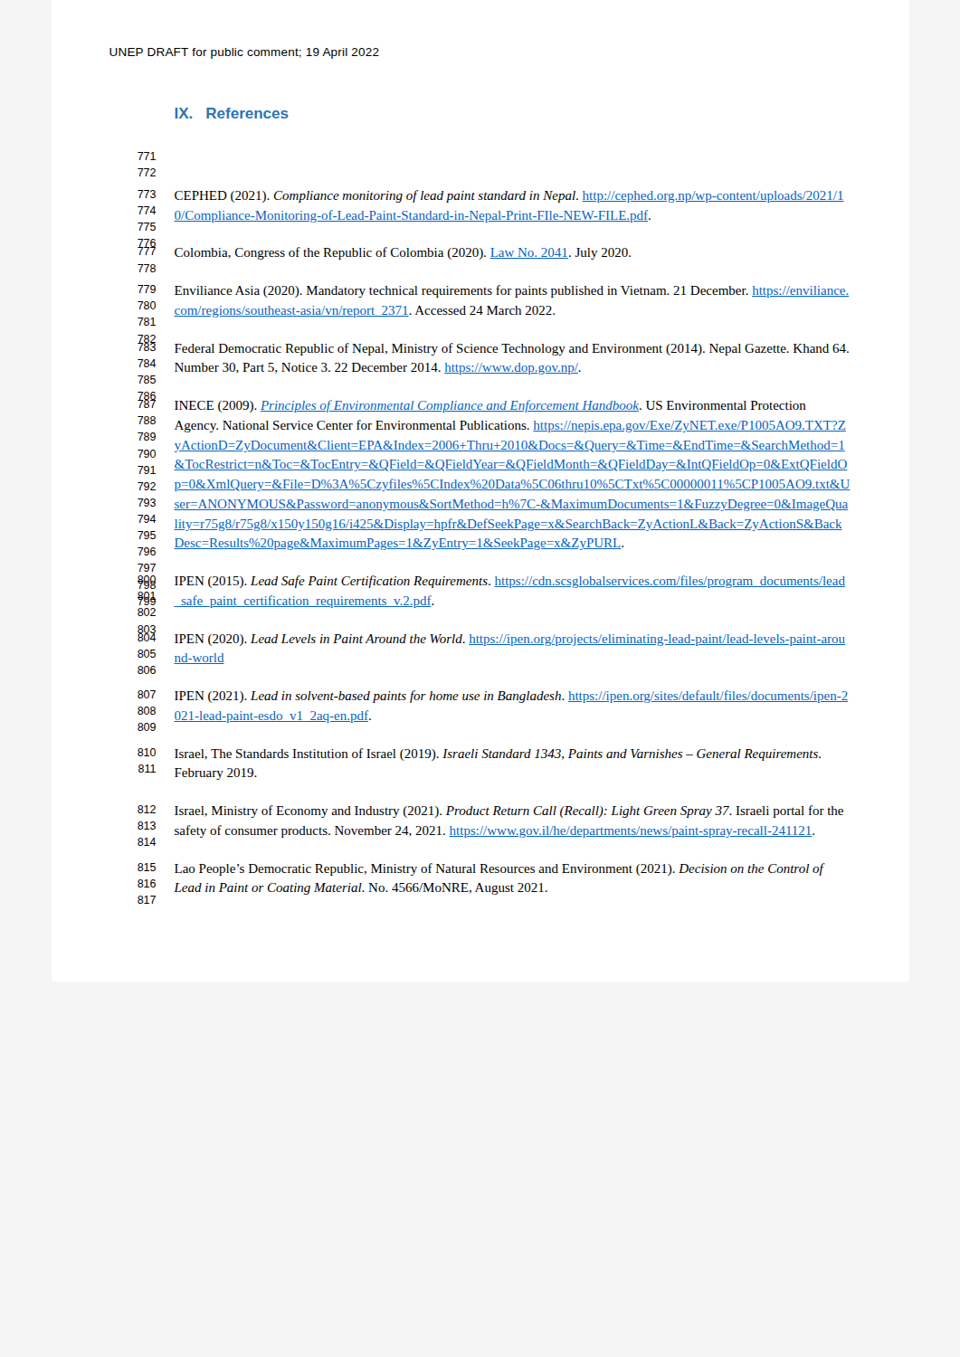UNEP DRAFT for public comment; 19 April 2022
IX. References
771772
773774775776
CEPHED (2021). Compliance monitoring of lead paint standard in Nepal. http://cephed.org.np/wp-content/uploads/2021/10/Compliance-Monitoring-of-Lead-Paint-Standard-in-Nepal-Print-FIle-NEW-FILE.pdf.
777778
Colombia, Congress of the Republic of Colombia (2020). Law No. 2041. July 2020.
779780781782
Enviliance Asia (2020). Mandatory technical requirements for paints published in Vietnam. 21 December. https://enviliance.com/regions/southeast-asia/vn/report_2371. Accessed 24 March 2022.
783784785786
Federal Democratic Republic of Nepal, Ministry of Science Technology and Environment (2014). Nepal Gazette. Khand 64. Number 30, Part 5, Notice 3. 22 December 2014. https://www.dop.gov.np/.
787788789790791792793794795796797798799
INECE (2009). Principles of Environmental Compliance and Enforcement Handbook. US Environmental Protection Agency. National Service Center for Environmental Publications. https://nepis.epa.gov/Exe/ZyNET.exe/P1005AO9.TXT?ZyActionD=ZyDocument&Client=EPA&Index=2006+Thru+2010&Docs=&Query=&Time=&EndTime=&SearchMethod=1&TocRestrict=n&Toc=&TocEntry=&QField=&QFieldYear=&QFieldMonth=&QFieldDay=&IntQFieldOp=0&ExtQFieldOp=0&XmlQuery=&File=D%3A%5Czyfiles%5CIndex%20Data%5C06thru10%5CTxt%5C00000011%5CP1005AO9.txt&User=ANONYMOUS&Password=anonymous&SortMethod=h%7C-&MaximumDocuments=1&FuzzyDegree=0&ImageQuality=r75g8/r75g8/x150y150g16/i425&Display=hpfr&DefSeekPage=x&SearchBack=ZyActionL&Back=ZyActionS&BackDesc=Results%20page&MaximumPages=1&ZyEntry=1&SeekPage=x&ZyPURL.
800801802803
IPEN (2015). Lead Safe Paint Certification Requirements. https://cdn.scsglobalservices.com/files/program_documents/lead_safe_paint_certification_requirements_v.2.pdf.
804805806
IPEN (2020). Lead Levels in Paint Around the World. https://ipen.org/projects/eliminating-lead-paint/lead-levels-paint-around-world
807808809
IPEN (2021). Lead in solvent-based paints for home use in Bangladesh. https://ipen.org/sites/default/files/documents/ipen-2021-lead-paint-esdo_v1_2aq-en.pdf.
810811
Israel, The Standards Institution of Israel (2019). Israeli Standard 1343, Paints and Varnishes – General Requirements. February 2019.
812813814
Israel, Ministry of Economy and Industry (2021). Product Return Call (Recall): Light Green Spray 37. Israeli portal for the safety of consumer products. November 24, 2021. https://www.gov.il/he/departments/news/paint-spray-recall-241121.
815816817
Lao People’s Democratic Republic, Ministry of Natural Resources and Environment (2021). Decision on the Control of Lead in Paint or Coating Material. No. 4566/MoNRE, August 2021.